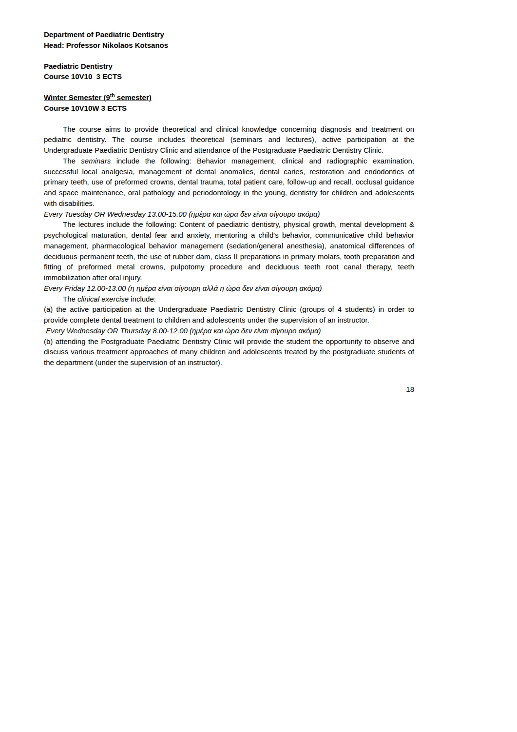Department of Paediatric Dentistry
Head: Professor Nikolaos Kotsanos
Paediatric Dentistry
Course 10V10 3 ECTS
Winter Semester (9th semester)
Course 10V10W 3 ECTS
The course aims to provide theoretical and clinical knowledge concerning diagnosis and treatment on pediatric dentistry. The course includes theoretical (seminars and lectures), active participation at the Undergraduate Paediatric Dentistry Clinic and attendance of the Postgraduate Paediatric Dentistry Clinic.
The seminars include the following: Behavior management, clinical and radiographic examination, successful local analgesia, management of dental anomalies, dental caries, restoration and endodontics of primary teeth, use of preformed crowns, dental trauma, total patient care, follow-up and recall, occlusal guidance and space maintenance, oral pathology and periodontology in the young, dentistry for children and adolescents with disabilities.
Every Tuesday OR Wednesday 13.00-15.00 (ημέρα και ώρα δεν είναι σίγουρο ακόμα)
The lectures include the following: Content of paediatric dentistry, physical growth, mental development & psychological maturation, dental fear and anxiety, mentoring a child's behavior, communicative child behavior management, pharmacological behavior management (sedation/general anesthesia), anatomical differences of deciduous-permanent teeth, the use of rubber dam, class II preparations in primary molars, tooth preparation and fitting of preformed metal crowns, pulpotomy procedure and deciduous teeth root canal therapy, teeth immobilization after oral injury.
Every Friday 12.00-13.00 (η ημέρα είναι σίγουρη αλλά η ώρα δεν είναι σίγουρη ακόμα)
The clinical exercise include:
(a) the active participation at the Undergraduate Paediatric Dentistry Clinic (groups of 4 students) in order to provide complete dental treatment to children and adolescents under the supervision of an instructor.
Every Wednesday OR Thursday 8.00-12.00 (ημέρα και ώρα δεν είναι σίγουρο ακόμα)
(b) attending the Postgraduate Paediatric Dentistry Clinic will provide the student the opportunity to observe and discuss various treatment approaches of many children and adolescents treated by the postgraduate students of the department (under the supervision of an instructor).
18